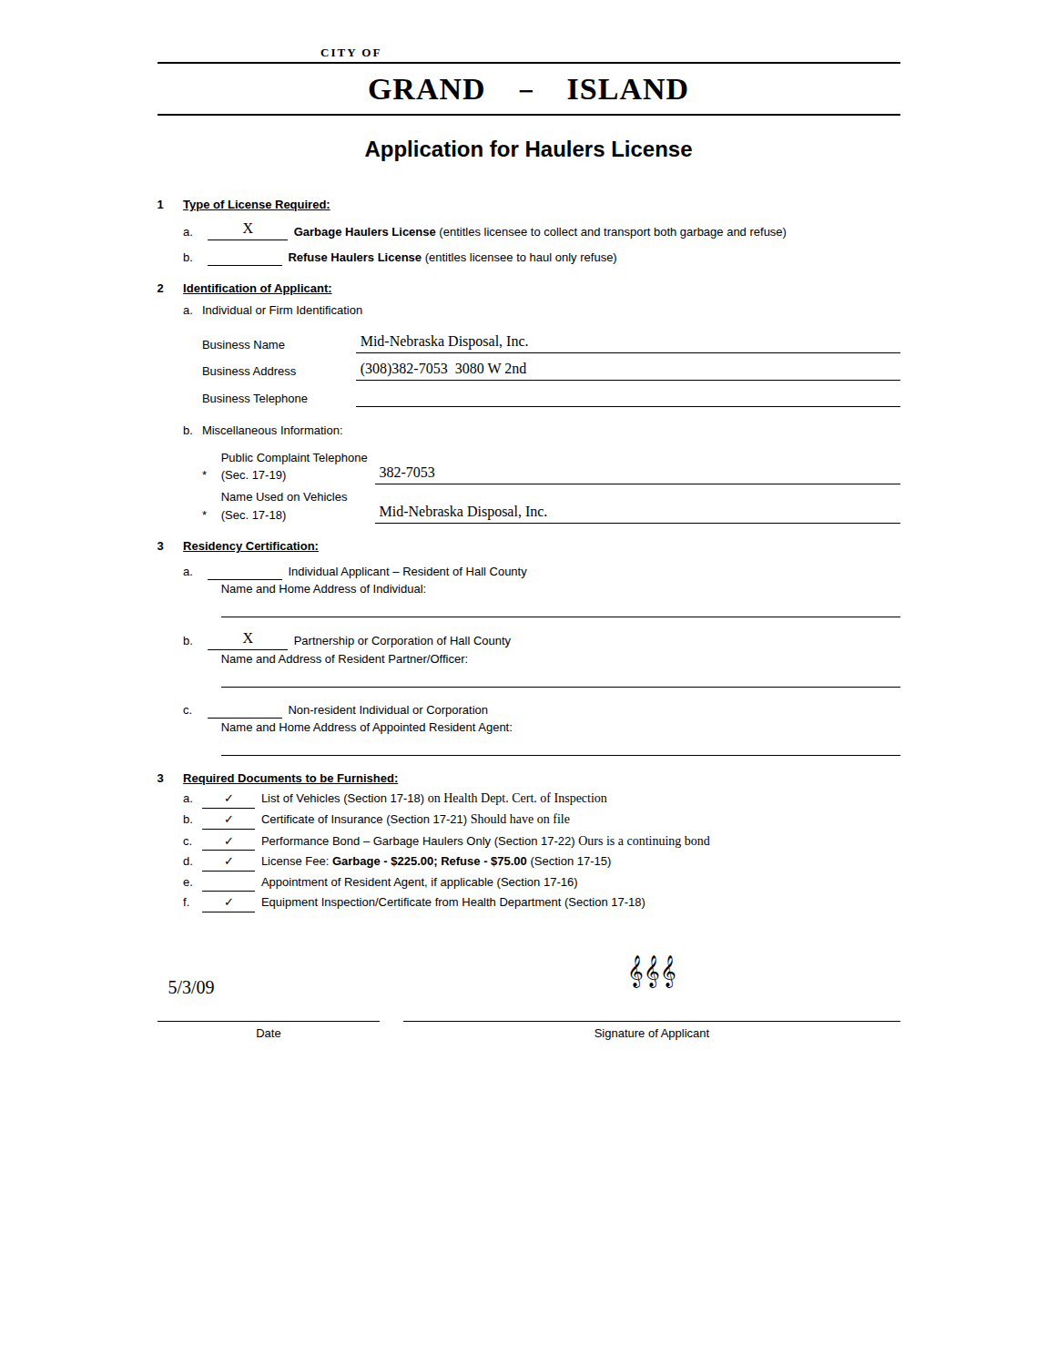CITY OF GRAND ━━ ISLAND
Application for Haulers License
1 Type of License Required:
a. X Garbage Haulers License (entitles licensee to collect and transport both garbage and refuse)
b. Refuse Haulers License (entitles licensee to haul only refuse)
2 Identification of Applicant:
a. Individual or Firm Identification
Business Name Mid-Nebraska Disposal, Inc.
Business Address (308)382-7053 3080 W 2nd
Business Telephone
b. Miscellaneous Information:
* Public Complaint Telephone (Sec. 17-19) 382-7053
* Name Used on Vehicles (Sec. 17-18) Mid-Nebraska Disposal, Inc.
3 Residency Certification:
a. Individual Applicant – Resident of Hall County
Name and Home Address of Individual:
b. X Partnership or Corporation of Hall County
Name and Address of Resident Partner/Officer:
c. Non-resident Individual or Corporation
Name and Home Address of Appointed Resident Agent:
3 Required Documents to be Furnished:
a. ✓ List of Vehicles (Section 17-18) on Health Dept. Cert. of Inspection
b. ✓ Certificate of Insurance (Section 17-21) Should have on file
c. ✓ Performance Bond – Garbage Haulers Only (Section 17-22) Ours is a continuing bond
d. ✓ License Fee: Garbage - $225.00; Refuse - $75.00 (Section 17-15)
e. Appointment of Resident Agent, if applicable (Section 17-16)
f. ✓ Equipment Inspection/Certificate from Health Department (Section 17-18)
5/3/09
Date
𝄞𝄞𝄞
Signature of Applicant